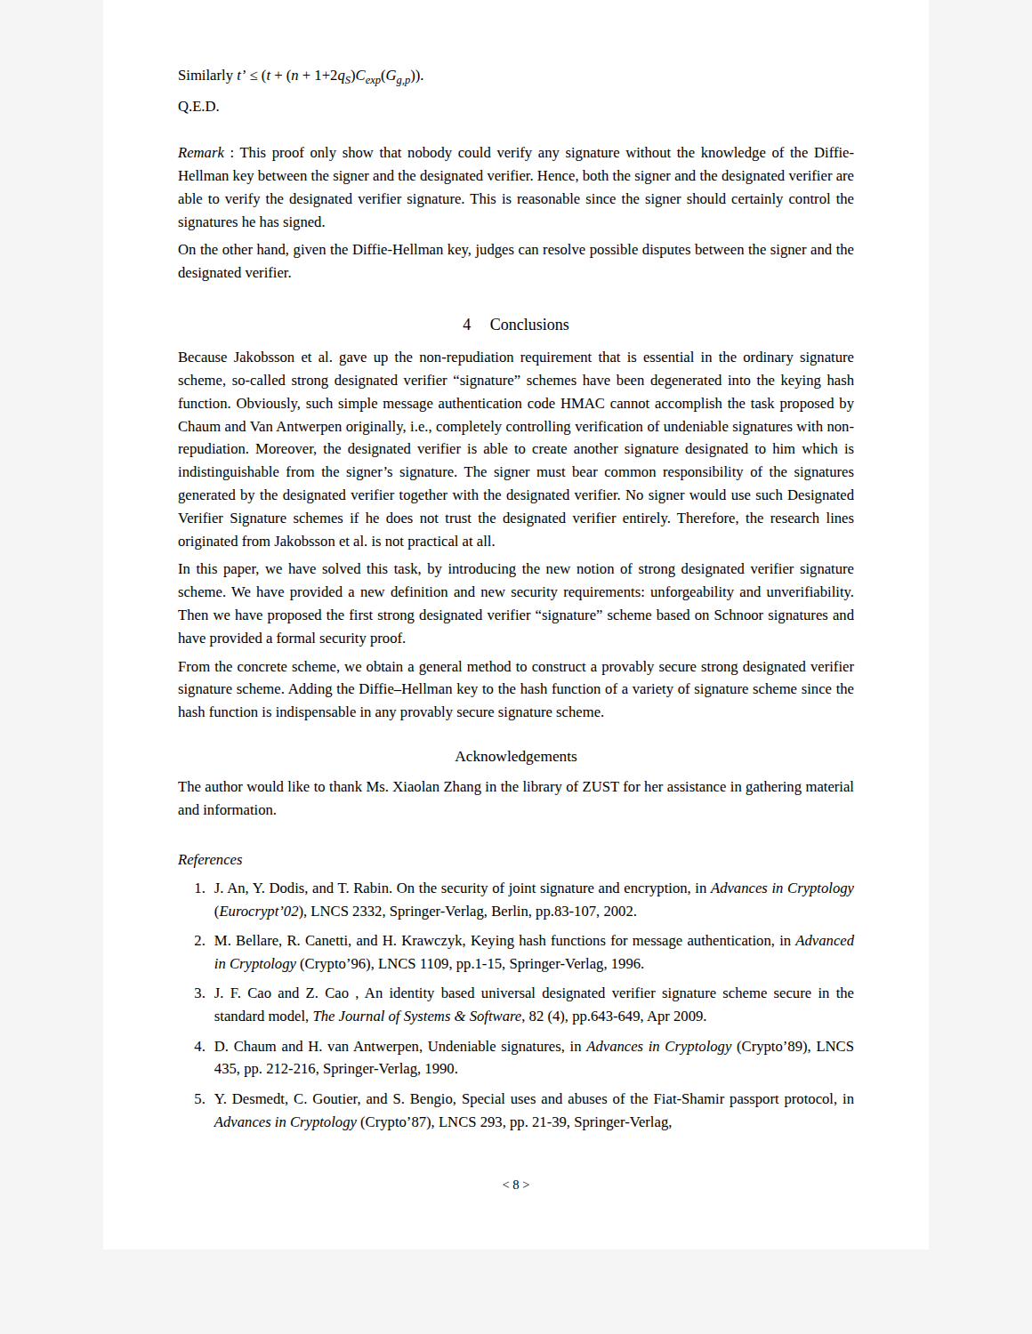Similarly t’ ≤ (t + (n + 1+2qS)Cexp(Gg,p)).
Q.E.D.
Remark : This proof only show that nobody could verify any signature without the knowledge of the Diffie-Hellman key between the signer and the designated verifier. Hence, both the signer and the designated verifier are able to verify the designated verifier signature. This is reasonable since the signer should certainly control the signatures he has signed.
On the other hand, given the Diffie-Hellman key, judges can resolve possible disputes between the signer and the designated verifier.
4 Conclusions
Because Jakobsson et al. gave up the non-repudiation requirement that is essential in the ordinary signature scheme, so-called strong designated verifier “signature” schemes have been degenerated into the keying hash function. Obviously, such simple message authentication code HMAC cannot accomplish the task proposed by Chaum and Van Antwerpen originally, i.e., completely controlling verification of undeniable signatures with non-repudiation. Moreover, the designated verifier is able to create another signature designated to him which is indistinguishable from the signer’s signature. The signer must bear common responsibility of the signatures generated by the designated verifier together with the designated verifier. No signer would use such Designated Verifier Signature schemes if he does not trust the designated verifier entirely. Therefore, the research lines originated from Jakobsson et al. is not practical at all.
In this paper, we have solved this task, by introducing the new notion of strong designated verifier signature scheme. We have provided a new definition and new security requirements: unforgeability and unverifiability. Then we have proposed the first strong designated verifier “signature” scheme based on Schnoor signatures and have provided a formal security proof.
From the concrete scheme, we obtain a general method to construct a provably secure strong designated verifier signature scheme. Adding the Diffie–Hellman key to the hash function of a variety of signature scheme since the hash function is indispensable in any provably secure signature scheme.
Acknowledgements
The author would like to thank Ms. Xiaolan Zhang in the library of ZUST for her assistance in gathering material and information.
References
J. An, Y. Dodis, and T. Rabin. On the security of joint signature and encryption, in Advances in Cryptology (Eurocrypt’02), LNCS 2332, Springer-Verlag, Berlin, pp.83-107, 2002.
M. Bellare, R. Canetti, and H. Krawczyk, Keying hash functions for message authentication, in Advanced in Cryptology (Crypto’96), LNCS 1109, pp.1-15, Springer-Verlag, 1996.
J. F. Cao and Z. Cao , An identity based universal designated verifier signature scheme secure in the standard model, The Journal of Systems & Software, 82 (4), pp.643-649, Apr 2009.
D. Chaum and H. van Antwerpen, Undeniable signatures, in Advances in Cryptology (Crypto’89), LNCS 435, pp. 212-216, Springer-Verlag, 1990.
Y. Desmedt, C. Goutier, and S. Bengio, Special uses and abuses of the Fiat-Shamir passport protocol, in Advances in Cryptology (Crypto’87), LNCS 293, pp. 21-39, Springer-Verlag,
< 8 >